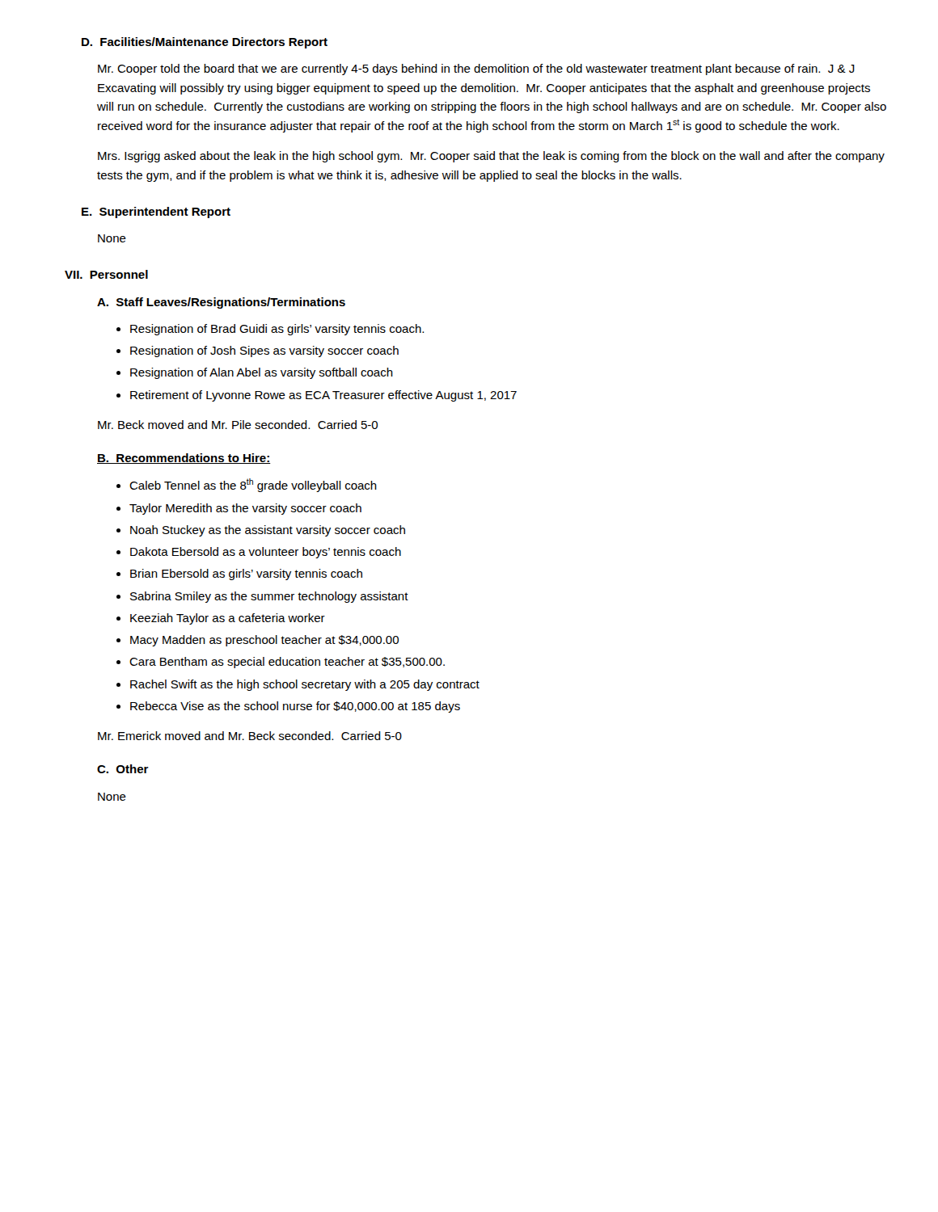D. Facilities/Maintenance Directors Report
Mr. Cooper told the board that we are currently 4-5 days behind in the demolition of the old wastewater treatment plant because of rain. J & J Excavating will possibly try using bigger equipment to speed up the demolition. Mr. Cooper anticipates that the asphalt and greenhouse projects will run on schedule. Currently the custodians are working on stripping the floors in the high school hallways and are on schedule. Mr. Cooper also received word for the insurance adjuster that repair of the roof at the high school from the storm on March 1st is good to schedule the work.
Mrs. Isgrigg asked about the leak in the high school gym. Mr. Cooper said that the leak is coming from the block on the wall and after the company tests the gym, and if the problem is what we think it is, adhesive will be applied to seal the blocks in the walls.
E. Superintendent Report
None
VII. Personnel
A. Staff Leaves/Resignations/Terminations
Resignation of Brad Guidi as girls’ varsity tennis coach.
Resignation of Josh Sipes as varsity soccer coach
Resignation of Alan Abel as varsity softball coach
Retirement of Lyvonne Rowe as ECA Treasurer effective August 1, 2017
Mr. Beck moved and Mr. Pile seconded. Carried 5-0
B. Recommendations to Hire:
Caleb Tennel as the 8th grade volleyball coach
Taylor Meredith as the varsity soccer coach
Noah Stuckey as the assistant varsity soccer coach
Dakota Ebersold as a volunteer boys’ tennis coach
Brian Ebersold as girls’ varsity tennis coach
Sabrina Smiley as the summer technology assistant
Keeziah Taylor as a cafeteria worker
Macy Madden as preschool teacher at $34,000.00
Cara Bentham as special education teacher at $35,500.00.
Rachel Swift as the high school secretary with a 205 day contract
Rebecca Vise as the school nurse for $40,000.00 at 185 days
Mr. Emerick moved and Mr. Beck seconded. Carried 5-0
C. Other
None